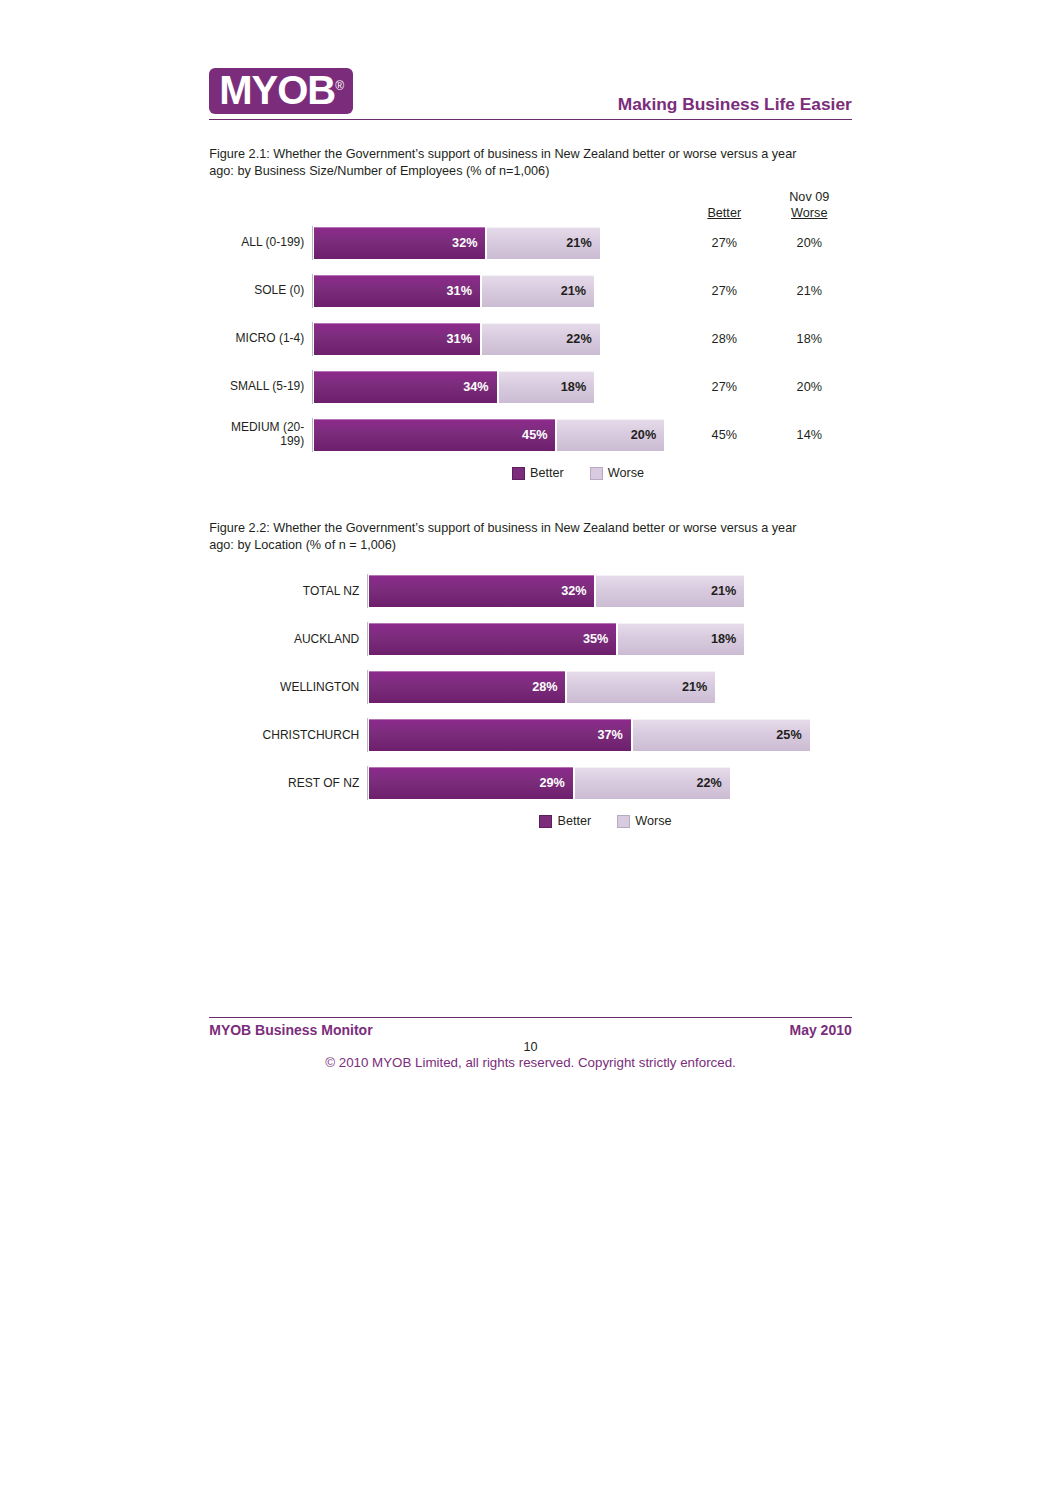MYOB®
Making Business Life Easier
Figure 2.1: Whether the Government’s support of business in New Zealand better or worse versus a year ago: by Business Size/Number of Employees (% of n=1,006)
Nov 09
Better
Worse
ALL (0-199)
32%
21%
27%
20%
SOLE (0)
31%
21%
27%
21%
MICRO (1-4)
31%
22%
28%
18%
SMALL (5-19)
34%
18%
27%
20%
MEDIUM (20-199)
45%
20%
45%
14%
Better
Worse
Figure 2.2: Whether the Government’s support of business in New Zealand better or worse versus a year ago: by Location (% of n = 1,006)
TOTAL NZ
32%
21%
AUCKLAND
35%
18%
WELLINGTON
28%
21%
CHRISTCHURCH
37%
25%
REST OF NZ
29%
22%
Better
Worse
MYOB Business Monitor May 2010
10
© 2010 MYOB Limited, all rights reserved. Copyright strictly enforced.